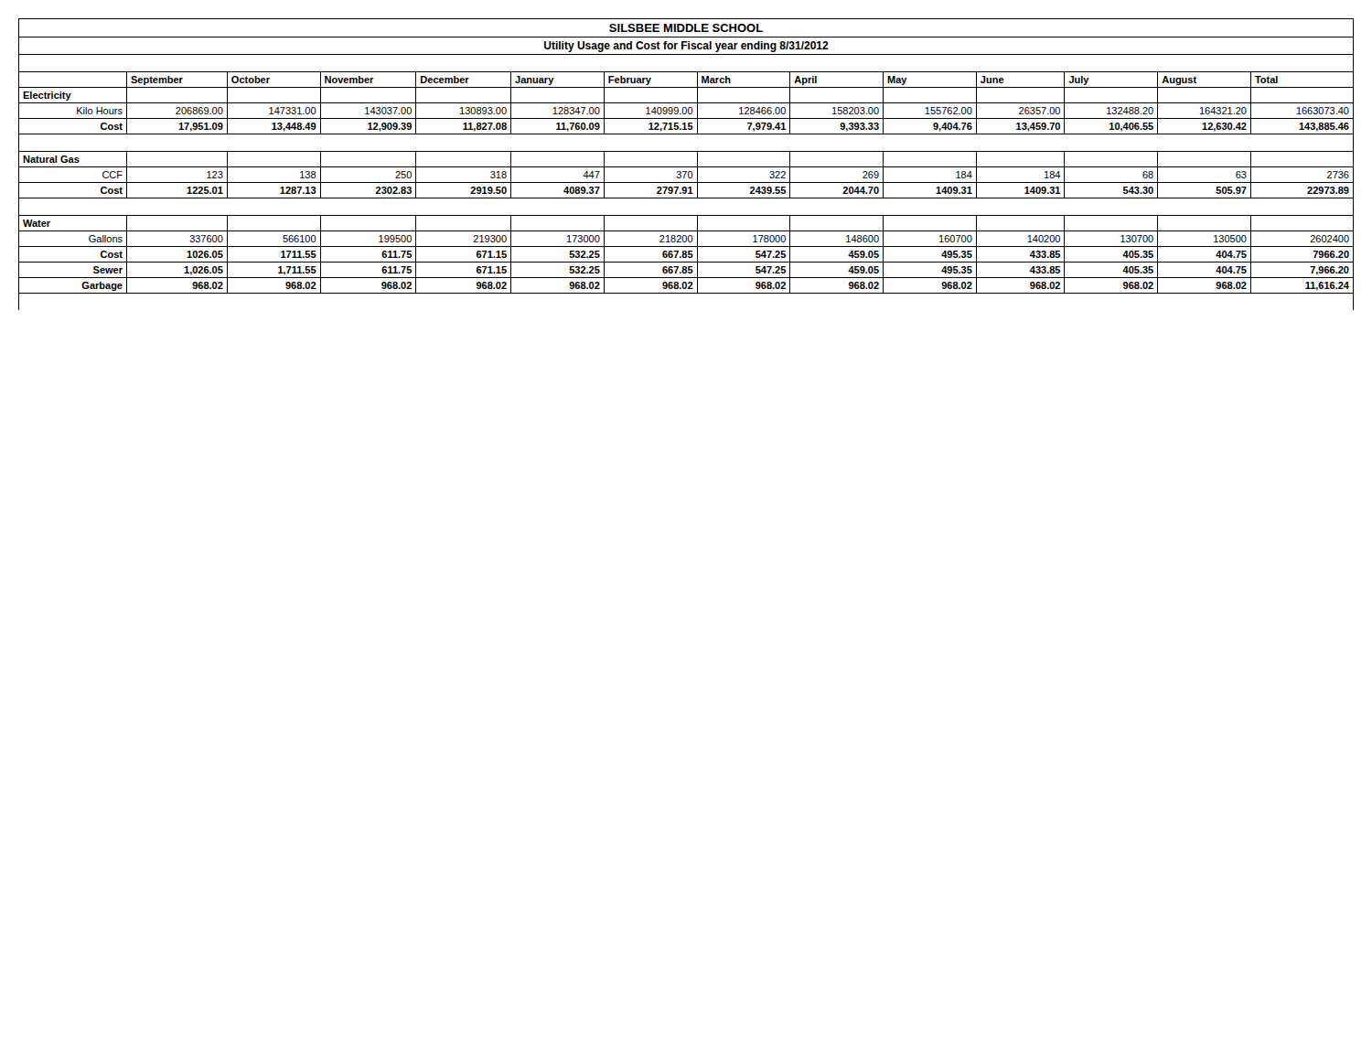| SILSBEE MIDDLE SCHOOL |
| --- |
| Utility Usage and Cost for Fiscal year ending 8/31/2012 |
| | September | October | November | December | January | February | March | April | May | June | July | August | Total |
| Electricity | | | | | | | | | | | | | |
| Kilo Hours | 206869.00 | 147331.00 | 143037.00 | 130893.00 | 128347.00 | 140999.00 | 128466.00 | 158203.00 | 155762.00 | 26357.00 | 132488.20 | 164321.20 | 1663073.40 |
| Cost | 17,951.09 | 13,448.49 | 12,909.39 | 11,827.08 | 11,760.09 | 12,715.15 | 7,979.41 | 9,393.33 | 9,404.76 | 13,459.70 | 10,406.55 | 12,630.42 | 143,885.46 |
| Natural Gas | | | | | | | | | | | | | |
| CCF | 123 | 138 | 250 | 318 | 447 | 370 | 322 | 269 | 184 | 184 | 68 | 63 | 2736 |
| Cost | 1225.01 | 1287.13 | 2302.83 | 2919.50 | 4089.37 | 2797.91 | 2439.55 | 2044.70 | 1409.31 | 1409.31 | 543.30 | 505.97 | 22973.89 |
| Water | | | | | | | | | | | | | |
| Gallons | 337600 | 566100 | 199500 | 219300 | 173000 | 218200 | 178000 | 148600 | 160700 | 140200 | 130700 | 130500 | 2602400 |
| Cost | 1026.05 | 1711.55 | 611.75 | 671.15 | 532.25 | 667.85 | 547.25 | 459.05 | 495.35 | 433.85 | 405.35 | 404.75 | 7966.20 |
| Sewer | 1,026.05 | 1,711.55 | 611.75 | 671.15 | 532.25 | 667.85 | 547.25 | 459.05 | 495.35 | 433.85 | 405.35 | 404.75 | 7,966.20 |
| Garbage | 968.02 | 968.02 | 968.02 | 968.02 | 968.02 | 968.02 | 968.02 | 968.02 | 968.02 | 968.02 | 968.02 | 968.02 | 11,616.24 |